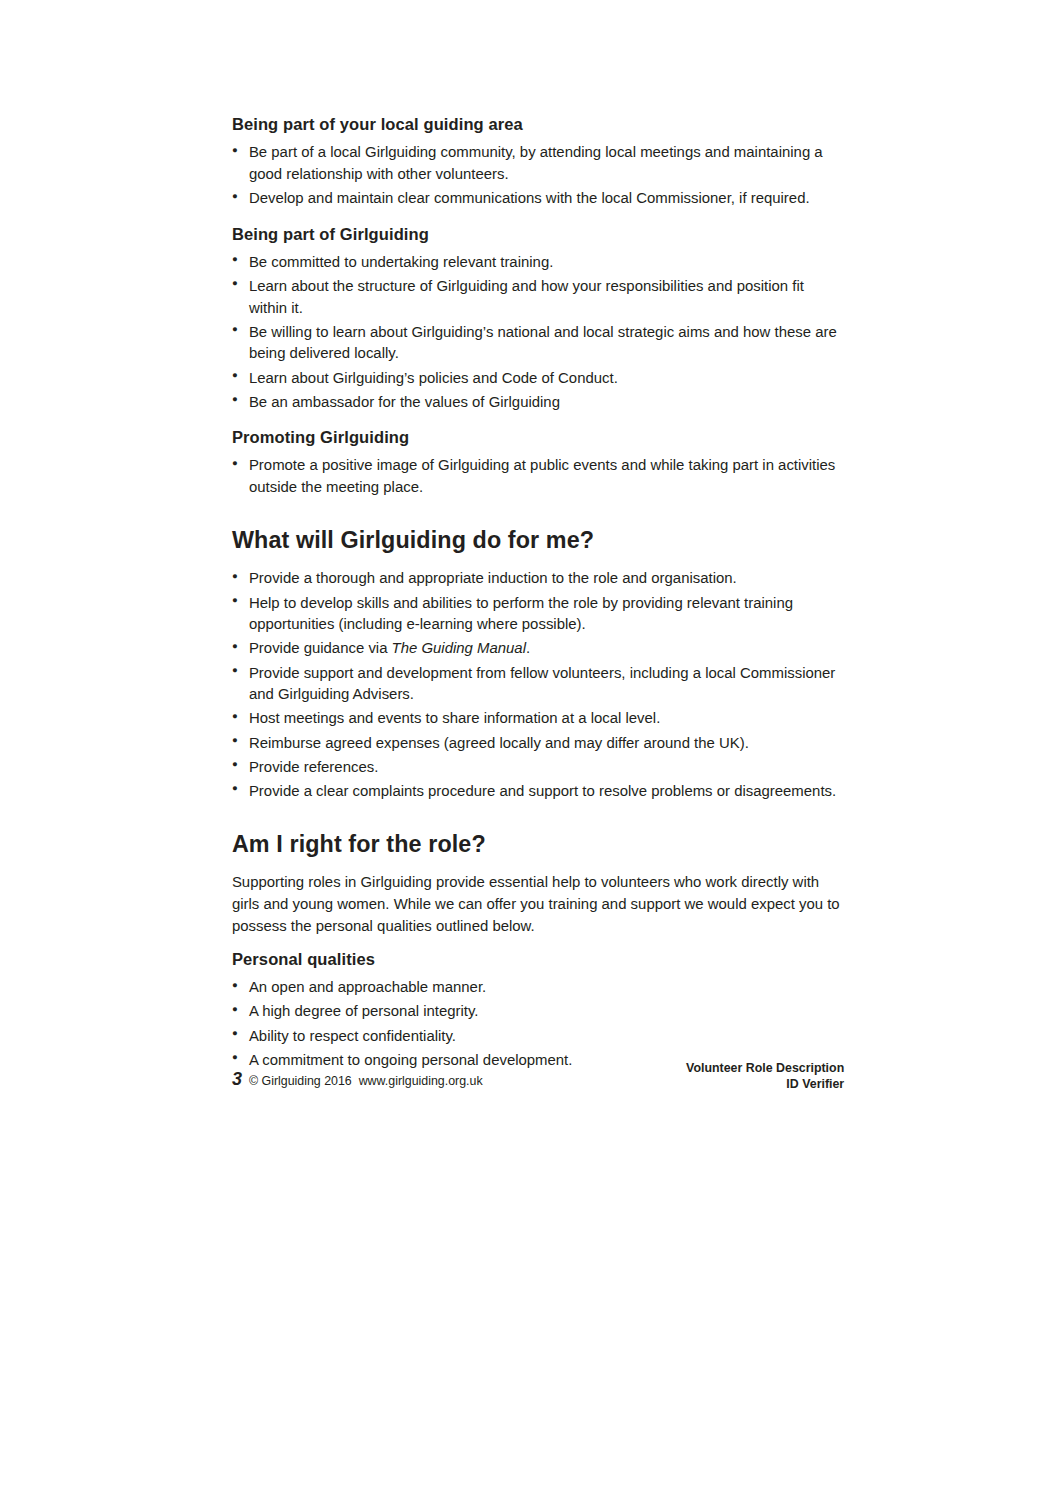Being part of your local guiding area
Be part of a local Girlguiding community, by attending local meetings and maintaining a good relationship with other volunteers.
Develop and maintain clear communications with the local Commissioner, if required.
Being part of Girlguiding
Be committed to undertaking relevant training.
Learn about the structure of Girlguiding and how your responsibilities and position fit within it.
Be willing to learn about Girlguiding’s national and local strategic aims and how these are being delivered locally.
Learn about Girlguiding’s policies and Code of Conduct.
Be an ambassador for the values of Girlguiding
Promoting Girlguiding
Promote a positive image of Girlguiding at public events and while taking part in activities outside the meeting place.
What will Girlguiding do for me?
Provide a thorough and appropriate induction to the role and organisation.
Help to develop skills and abilities to perform the role by providing relevant training opportunities (including e-learning where possible).
Provide guidance via The Guiding Manual.
Provide support and development from fellow volunteers, including a local Commissioner and Girlguiding Advisers.
Host meetings and events to share information at a local level.
Reimburse agreed expenses (agreed locally and may differ around the UK).
Provide references.
Provide a clear complaints procedure and support to resolve problems or disagreements.
Am I right for the role?
Supporting roles in Girlguiding provide essential help to volunteers who work directly with girls and young women. While we can offer you training and support we would expect you to possess the personal qualities outlined below.
Personal qualities
An open and approachable manner.
A high degree of personal integrity.
Ability to respect confidentiality.
A commitment to ongoing personal development.
3 © Girlguiding 2016 www.girlguiding.org.uk
Volunteer Role Description
ID Verifier